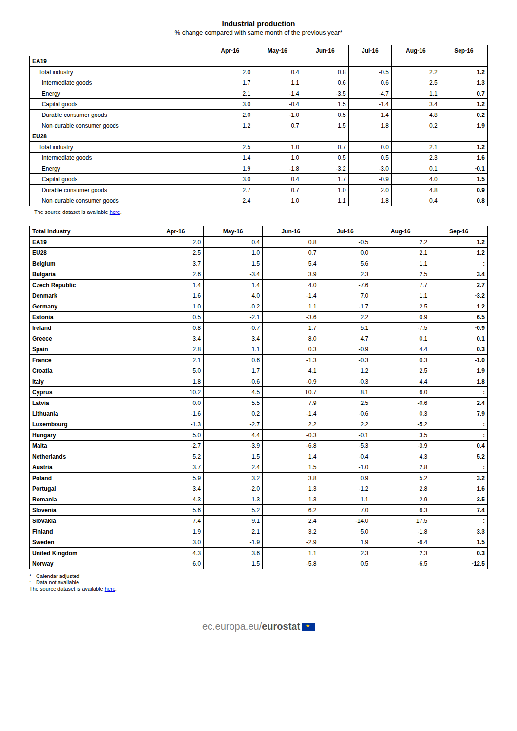Industrial production
% change compared with same month of the previous year*
| | Apr-16 | May-16 | Jun-16 | Jul-16 | Aug-16 | Sep-16 |
| --- | --- | --- | --- | --- | --- | --- |
| EA19 | | | | | | |
| Total industry | 2.0 | 0.4 | 0.8 | -0.5 | 2.2 | 1.2 |
| Intermediate goods | 1.7 | 1.1 | 0.6 | 0.6 | 2.5 | 1.3 |
| Energy | 2.1 | -1.4 | -3.5 | -4.7 | 1.1 | 0.7 |
| Capital goods | 3.0 | -0.4 | 1.5 | -1.4 | 3.4 | 1.2 |
| Durable consumer goods | 2.0 | -1.0 | 0.5 | 1.4 | 4.8 | -0.2 |
| Non-durable consumer goods | 1.2 | 0.7 | 1.5 | 1.8 | 0.2 | 1.9 |
| EU28 | | | | | | |
| Total industry | 2.5 | 1.0 | 0.7 | 0.0 | 2.1 | 1.2 |
| Intermediate goods | 1.4 | 1.0 | 0.5 | 0.5 | 2.3 | 1.6 |
| Energy | 1.9 | -1.8 | -3.2 | -3.0 | 0.1 | -0.1 |
| Capital goods | 3.0 | 0.4 | 1.7 | -0.9 | 4.0 | 1.5 |
| Durable consumer goods | 2.7 | 0.7 | 1.0 | 2.0 | 4.8 | 0.9 |
| Non-durable consumer goods | 2.4 | 1.0 | 1.1 | 1.8 | 0.4 | 0.8 |
The source dataset is available here.
| Total industry | Apr-16 | May-16 | Jun-16 | Jul-16 | Aug-16 | Sep-16 |
| --- | --- | --- | --- | --- | --- | --- |
| EA19 | 2.0 | 0.4 | 0.8 | -0.5 | 2.2 | 1.2 |
| EU28 | 2.5 | 1.0 | 0.7 | 0.0 | 2.1 | 1.2 |
| Belgium | 3.7 | 1.5 | 5.4 | 5.6 | 1.1 | : |
| Bulgaria | 2.6 | -3.4 | 3.9 | 2.3 | 2.5 | 3.4 |
| Czech Republic | 1.4 | 1.4 | 4.0 | -7.6 | 7.7 | 2.7 |
| Denmark | 1.6 | 4.0 | -1.4 | 7.0 | 1.1 | -3.2 |
| Germany | 1.0 | -0.2 | 1.1 | -1.7 | 2.5 | 1.2 |
| Estonia | 0.5 | -2.1 | -3.6 | 2.2 | 0.9 | 6.5 |
| Ireland | 0.8 | -0.7 | 1.7 | 5.1 | -7.5 | -0.9 |
| Greece | 3.4 | 3.4 | 8.0 | 4.7 | 0.1 | 0.1 |
| Spain | 2.8 | 1.1 | 0.3 | -0.9 | 4.4 | 0.3 |
| France | 2.1 | 0.6 | -1.3 | -0.3 | 0.3 | -1.0 |
| Croatia | 5.0 | 1.7 | 4.1 | 1.2 | 2.5 | 1.9 |
| Italy | 1.8 | -0.6 | -0.9 | -0.3 | 4.4 | 1.8 |
| Cyprus | 10.2 | 4.5 | 10.7 | 8.1 | 6.0 | : |
| Latvia | 0.0 | 5.5 | 7.9 | 2.5 | -0.6 | 2.4 |
| Lithuania | -1.6 | 0.2 | -1.4 | -0.6 | 0.3 | 7.9 |
| Luxembourg | -1.3 | -2.7 | 2.2 | 2.2 | -5.2 | : |
| Hungary | 5.0 | 4.4 | -0.3 | -0.1 | 3.5 | : |
| Malta | -2.7 | -3.9 | -6.8 | -5.3 | -3.9 | 0.4 |
| Netherlands | 5.2 | 1.5 | 1.4 | -0.4 | 4.3 | 5.2 |
| Austria | 3.7 | 2.4 | 1.5 | -1.0 | 2.8 | : |
| Poland | 5.9 | 3.2 | 3.8 | 0.9 | 5.2 | 3.2 |
| Portugal | 3.4 | -2.0 | 1.3 | -1.2 | 2.8 | 1.6 |
| Romania | 4.3 | -1.3 | -1.3 | 1.1 | 2.9 | 3.5 |
| Slovenia | 5.6 | 5.2 | 6.2 | 7.0 | 6.3 | 7.4 |
| Slovakia | 7.4 | 9.1 | 2.4 | -14.0 | 17.5 | : |
| Finland | 1.9 | 2.1 | 3.2 | 5.0 | -1.8 | 3.3 |
| Sweden | 3.0 | -1.9 | -2.9 | 1.9 | -6.4 | 1.5 |
| United Kingdom | 4.3 | 3.6 | 1.1 | 2.3 | 2.3 | 0.3 |
| Norway | 6.0 | 1.5 | -5.8 | 0.5 | -6.5 | -12.5 |
*Calendar adjusted
: Data not available
The source dataset is available here.
ec.europa.eu/eurostat